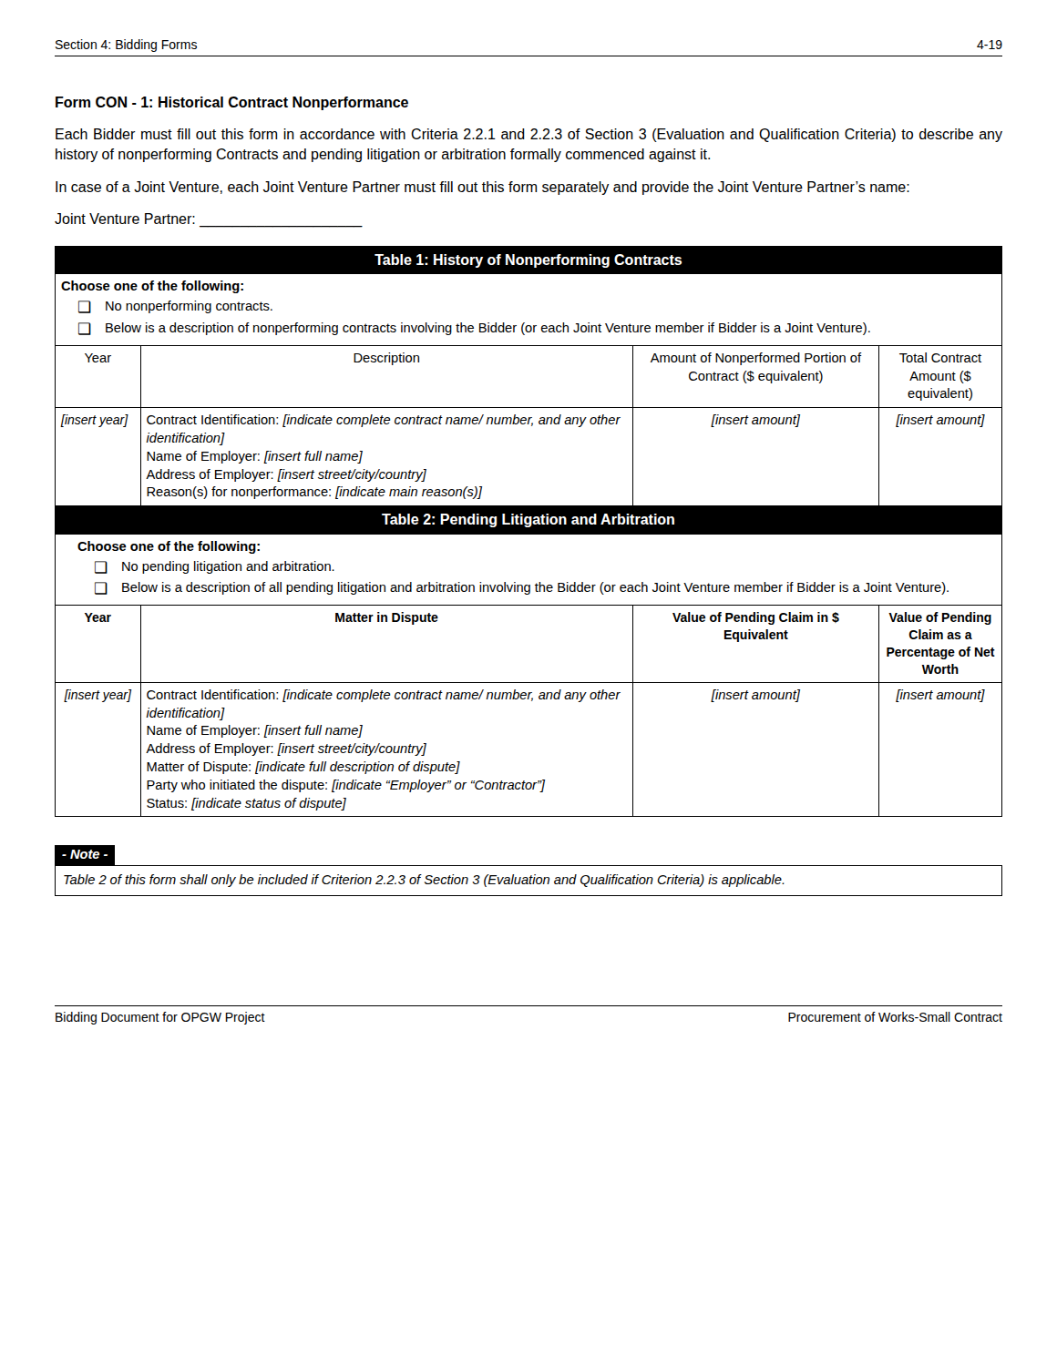Section 4: Bidding Forms 4-19
Form CON - 1: Historical Contract Nonperformance
Each Bidder must fill out this form in accordance with Criteria 2.2.1 and 2.2.3 of Section 3 (Evaluation and Qualification Criteria) to describe any history of nonperforming Contracts and pending litigation or arbitration formally commenced against it.
In case of a Joint Venture, each Joint Venture Partner must fill out this form separately and provide the Joint Venture Partner’s name:
Joint Venture Partner: ____________________
| Table 1: History of Nonperforming Contracts |
| Choose one of the following: No nonperforming contracts. Below is a description of nonperforming contracts involving the Bidder (or each Joint Venture member if Bidder is a Joint Venture). |
| Year | Description | Amount of Nonperformed Portion of Contract ($ equivalent) | Total Contract Amount ($ equivalent) |
| [insert year] | Contract Identification: [indicate complete contract name/ number, and any other identification] Name of Employer: [insert full name] Address of Employer: [insert street/city/country] Reason(s) for nonperformance: [indicate main reason(s)] | [insert amount] | [insert amount] |
| Table 2: Pending Litigation and Arbitration |
| Choose one of the following: No pending litigation and arbitration. Below is a description of all pending litigation and arbitration involving the Bidder (or each Joint Venture member if Bidder is a Joint Venture). |
| Year | Matter in Dispute | Value of Pending Claim in $ Equivalent | Value of Pending Claim as a Percentage of Net Worth |
| [insert year] | Contract Identification: [indicate complete contract name/ number, and any other identification] Name of Employer: [insert full name] Address of Employer: [insert street/city/country] Matter of Dispute: [indicate full description of dispute] Party who initiated the dispute: [indicate “Employer” or “Contractor”] Status: [indicate status of dispute] | [insert amount] | [insert amount] |
- Note -
Table 2 of this form shall only be included if Criterion 2.2.3 of Section 3 (Evaluation and Qualification Criteria) is applicable.
Bidding Document for OPGW Project Procurement of Works-Small Contract